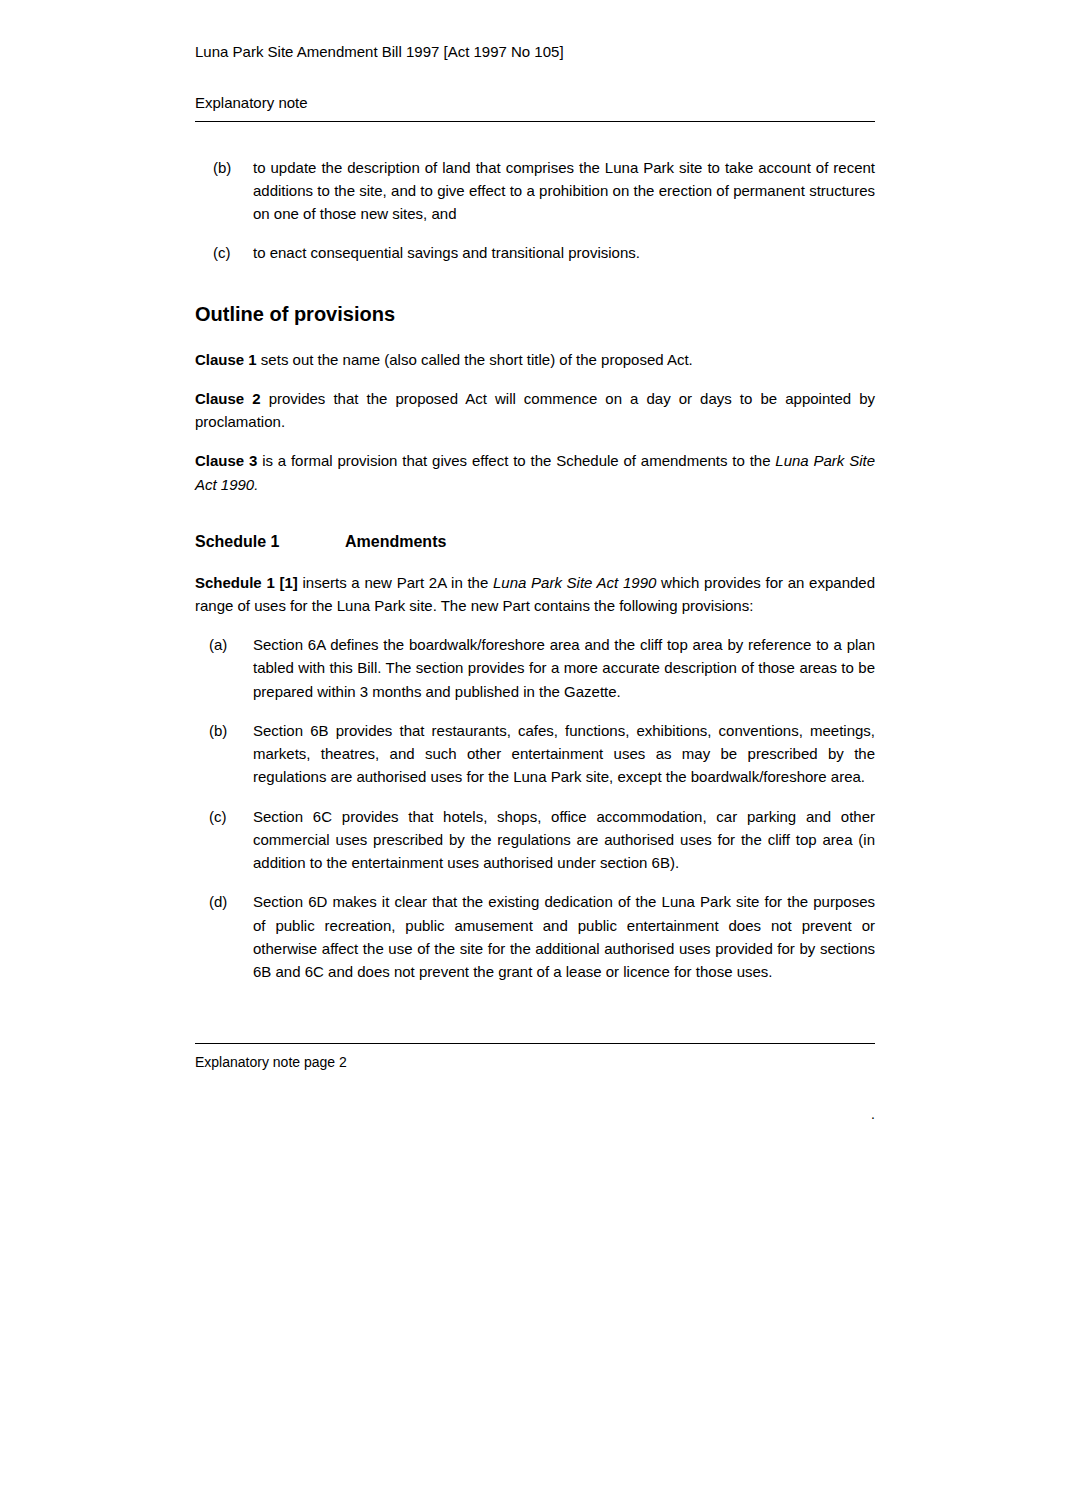Luna Park Site Amendment Bill 1997 [Act 1997 No 105]
Explanatory note
(b)
to update the description of land that comprises the Luna Park site to take account of recent additions to the site, and to give effect to a prohibition on the erection of permanent structures on one of those new sites, and
(c)
to enact consequential savings and transitional provisions.
Outline of provisions
Clause 1 sets out the name (also called the short title) of the proposed Act.
Clause 2 provides that the proposed Act will commence on a day or days to be appointed by proclamation.
Clause 3 is a formal provision that gives effect to the Schedule of amendments to the Luna Park Site Act 1990.
Schedule 1 Amendments
Schedule 1 [1] inserts a new Part 2A in the Luna Park Site Act 1990 which provides for an expanded range of uses for the Luna Park site. The new Part contains the following provisions:
(a)
Section 6A defines the boardwalk/foreshore area and the cliff top area by reference to a plan tabled with this Bill. The section provides for a more accurate description of those areas to be prepared within 3 months and published in the Gazette.
(b)
Section 6B provides that restaurants, cafes, functions, exhibitions, conventions, meetings, markets, theatres, and such other entertainment uses as may be prescribed by the regulations are authorised uses for the Luna Park site, except the boardwalk/foreshore area.
(c)
Section 6C provides that hotels, shops, office accommodation, car parking and other commercial uses prescribed by the regulations are authorised uses for the cliff top area (in addition to the entertainment uses authorised under section 6B).
(d)
Section 6D makes it clear that the existing dedication of the Luna Park site for the purposes of public recreation, public amusement and public entertainment does not prevent or otherwise affect the use of the site for the additional authorised uses provided for by sections 6B and 6C and does not prevent the grant of a lease or licence for those uses.
Explanatory note page 2
.